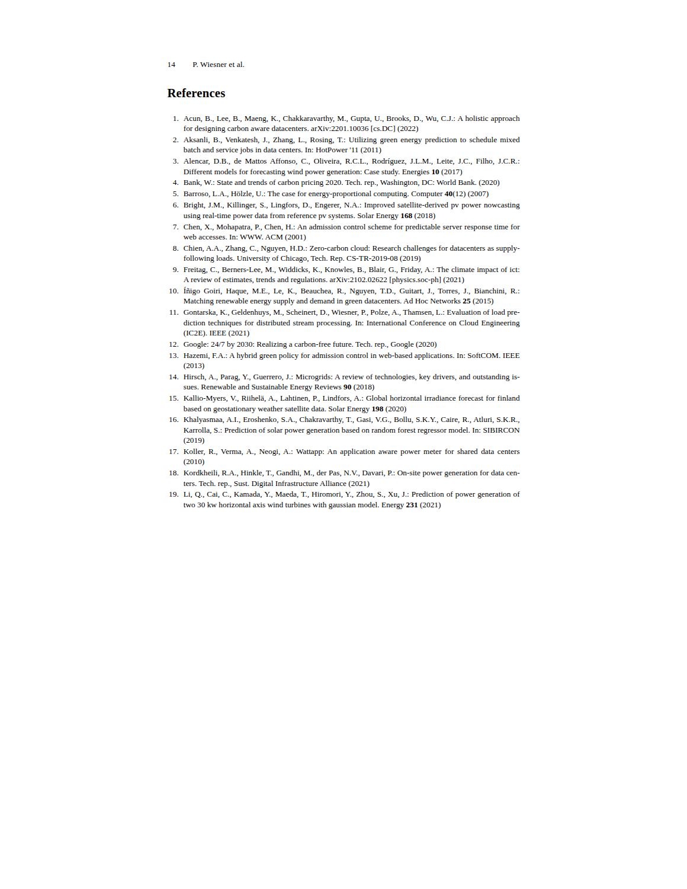14 P. Wiesner et al.
References
1. Acun, B., Lee, B., Maeng, K., Chakkaravarthy, M., Gupta, U., Brooks, D., Wu, C.J.: A holistic approach for designing carbon aware datacenters. arXiv:2201.10036 [cs.DC] (2022)
2. Aksanli, B., Venkatesh, J., Zhang, L., Rosing, T.: Utilizing green energy prediction to schedule mixed batch and service jobs in data centers. In: HotPower '11 (2011)
3. Alencar, D.B., de Mattos Affonso, C., Oliveira, R.C.L., Rodríguez, J.L.M., Leite, J.C., Filho, J.C.R.: Different models for forecasting wind power generation: Case study. Energies 10 (2017)
4. Bank, W.: State and trends of carbon pricing 2020. Tech. rep., Washington, DC: World Bank. (2020)
5. Barroso, L.A., Hölzle, U.: The case for energy-proportional computing. Computer 40(12) (2007)
6. Bright, J.M., Killinger, S., Lingfors, D., Engerer, N.A.: Improved satellite-derived pv power nowcasting using real-time power data from reference pv systems. Solar Energy 168 (2018)
7. Chen, X., Mohapatra, P., Chen, H.: An admission control scheme for predictable server response time for web accesses. In: WWW. ACM (2001)
8. Chien, A.A., Zhang, C., Nguyen, H.D.: Zero-carbon cloud: Research challenges for datacenters as supply-following loads. University of Chicago, Tech. Rep. CS-TR-2019-08 (2019)
9. Freitag, C., Berners-Lee, M., Widdicks, K., Knowles, B., Blair, G., Friday, A.: The climate impact of ict: A review of estimates, trends and regulations. arXiv:2102.02622 [physics.soc-ph] (2021)
10. Íñigo Goiri, Haque, M.E., Le, K., Beauchea, R., Nguyen, T.D., Guitart, J., Torres, J., Bianchini, R.: Matching renewable energy supply and demand in green datacenters. Ad Hoc Networks 25 (2015)
11. Gontarska, K., Geldenhuys, M., Scheinert, D., Wiesner, P., Polze, A., Thamsen, L.: Evaluation of load prediction techniques for distributed stream processing. In: International Conference on Cloud Engineering (IC2E). IEEE (2021)
12. Google: 24/7 by 2030: Realizing a carbon-free future. Tech. rep., Google (2020)
13. Hazemi, F.A.: A hybrid green policy for admission control in web-based applications. In: SoftCOM. IEEE (2013)
14. Hirsch, A., Parag, Y., Guerrero, J.: Microgrids: A review of technologies, key drivers, and outstanding issues. Renewable and Sustainable Energy Reviews 90 (2018)
15. Kallio-Myers, V., Riihelä, A., Lahtinen, P., Lindfors, A.: Global horizontal irradiance forecast for finland based on geostationary weather satellite data. Solar Energy 198 (2020)
16. Khalyasmaa, A.I., Eroshenko, S.A., Chakravarthy, T., Gasi, V.G., Bollu, S.K.Y., Caire, R., Atluri, S.K.R., Karrolla, S.: Prediction of solar power generation based on random forest regressor model. In: SIBIRCON (2019)
17. Koller, R., Verma, A., Neogi, A.: Wattapp: An application aware power meter for shared data centers (2010)
18. Kordkheili, R.A., Hinkle, T., Gandhi, M., der Pas, N.V., Davari, P.: On-site power generation for data centers. Tech. rep., Sust. Digital Infrastructure Alliance (2021)
19. Li, Q., Cai, C., Kamada, Y., Maeda, T., Hiromori, Y., Zhou, S., Xu, J.: Prediction of power generation of two 30 kw horizontal axis wind turbines with gaussian model. Energy 231 (2021)